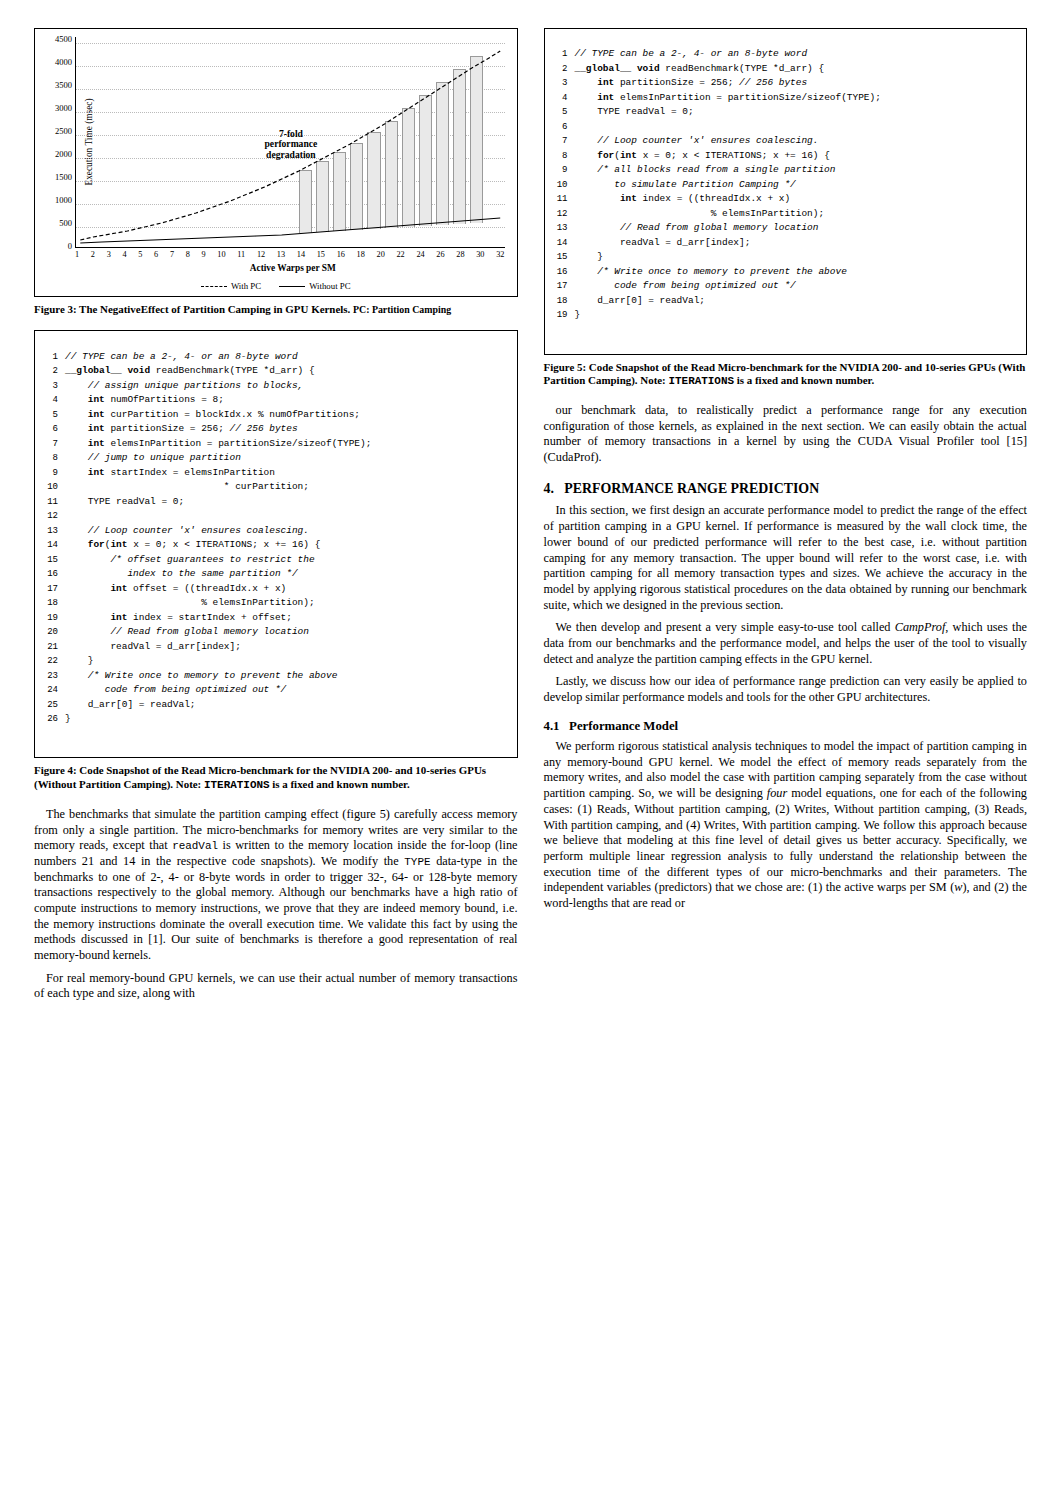Execution Time (msec)
0
500
1000
1500
2000
2500
3000
3500
4000
4500
7-fold
performance
degradation
123456789101112131415161820222426283032
Active Warps per SM
With PC Without PC
Figure 3: The NegativeEffect of Partition Camping in GPU Kernels. PC: Partition Camping
| 1 | // TYPE can be a 2-, 4- or an 8-byte word |
| 2 | __global__ void readBenchmark(TYPE *d_arr) { |
| 3 | // assign unique partitions to blocks, |
| 4 | int numOfPartitions = 8; |
| 5 | int curPartition = blockIdx.x % numOfPartitions; |
| 6 | int partitionSize = 256; // 256 bytes |
| 7 | int elemsInPartition = partitionSize/sizeof(TYPE); |
| 8 | // jump to unique partition |
| 9 | int startIndex = elemsInPartition |
| 10 | * curPartition; |
| 11 | TYPE readVal = 0; |
| 12 | |
| 13 | // Loop counter 'x' ensures coalescing. |
| 14 | for ( int x = 0; x < ITERATIONS; x += 16) { |
| 15 | /* offset guarantees to restrict the |
| 16 | index to the same partition */ |
| 17 | int offset = ((threadIdx.x + x) |
| 18 | % elemsInPartition); |
| 19 | int index = startIndex + offset; |
| 20 | // Read from global memory location |
| 21 | readVal = d_arr[index]; |
| 22 | } |
| 23 | /* Write once to memory to prevent the above |
| 24 | code from being optimized out */ |
| 25 | d_arr[0] = readVal; |
| 26 | } |
Figure 4: Code Snapshot of the Read Micro-benchmark for the NVIDIA 200- and 10-series GPUs (Without Partition Camping). Note: ITERATIONS is a fixed and known number.
The benchmarks that simulate the partition camping effect (figure 5) carefully access memory from only a single partition. The micro-benchmarks for memory writes are very similar to the memory reads, except that readVal is written to the memory location inside the for-loop (line numbers 21 and 14 in the respective code snapshots). We modify the TYPE data-type in the benchmarks to one of 2-, 4- or 8-byte words in order to trigger 32-, 64- or 128-byte memory transactions respectively to the global memory. Although our benchmarks have a high ratio of compute instructions to memory instructions, we prove that they are indeed memory bound, i.e. the memory instructions dominate the overall execution time. We validate this fact by using the methods discussed in [1]. Our suite of benchmarks is therefore a good representation of real memory-bound kernels.
For real memory-bound GPU kernels, we can use their actual number of memory transactions of each type and size, along with
| 1 | // TYPE can be a 2-, 4- or an 8-byte word |
| 2 | __global__ void readBenchmark(TYPE *d_arr) { |
| 3 | int partitionSize = 256; // 256 bytes |
| 4 | int elemsInPartition = partitionSize/sizeof(TYPE); |
| 5 | TYPE readVal = 0; |
| 6 | |
| 7 | // Loop counter 'x' ensures coalescing. |
| 8 | for ( int x = 0; x < ITERATIONS; x += 16) { |
| 9 | /* all blocks read from a single partition |
| 10 | to simulate Partition Camping */ |
| 11 | int index = ((threadIdx.x + x) |
| 12 | % elemsInPartition); |
| 13 | // Read from global memory location |
| 14 | readVal = d_arr[index]; |
| 15 | } |
| 16 | /* Write once to memory to prevent the above |
| 17 | code from being optimized out */ |
| 18 | d_arr[0] = readVal; |
| 19 | } |
Figure 5: Code Snapshot of the Read Micro-benchmark for the NVIDIA 200- and 10-series GPUs (With Partition Camping). Note: ITERATIONS is a fixed and known number.
our benchmark data, to realistically predict a performance range for any execution configuration of those kernels, as explained in the next section. We can easily obtain the actual number of memory transactions in a kernel by using the CUDA Visual Profiler tool [15] (CudaProf).
4. PERFORMANCE RANGE PREDICTION
In this section, we first design an accurate performance model to predict the range of the effect of partition camping in a GPU kernel. If performance is measured by the wall clock time, the lower bound of our predicted performance will refer to the best case, i.e. without partition camping for any memory transaction. The upper bound will refer to the worst case, i.e. with partition camping for all memory transaction types and sizes. We achieve the accuracy in the model by applying rigorous statistical procedures on the data obtained by running our benchmark suite, which we designed in the previous section.
We then develop and present a very simple easy-to-use tool called CampProf, which uses the data from our benchmarks and the performance model, and helps the user of the tool to visually detect and analyze the partition camping effects in the GPU kernel.
Lastly, we discuss how our idea of performance range prediction can very easily be applied to develop similar performance models and tools for the other GPU architectures.
4.1 Performance Model
We perform rigorous statistical analysis techniques to model the impact of partition camping in any memory-bound GPU kernel. We model the effect of memory reads separately from the memory writes, and also model the case with partition camping separately from the case without partition camping. So, we will be designing four model equations, one for each of the following cases: (1) Reads, Without partition camping, (2) Writes, Without partition camping, (3) Reads, With partition camping, and (4) Writes, With partition camping. We follow this approach because we believe that modeling at this fine level of detail gives us better accuracy. Specifically, we perform multiple linear regression analysis to fully understand the relationship between the execution time of the different types of our micro-benchmarks and their parameters. The independent variables (predictors) that we chose are: (1) the active warps per SM (w), and (2) the word-lengths that are read or